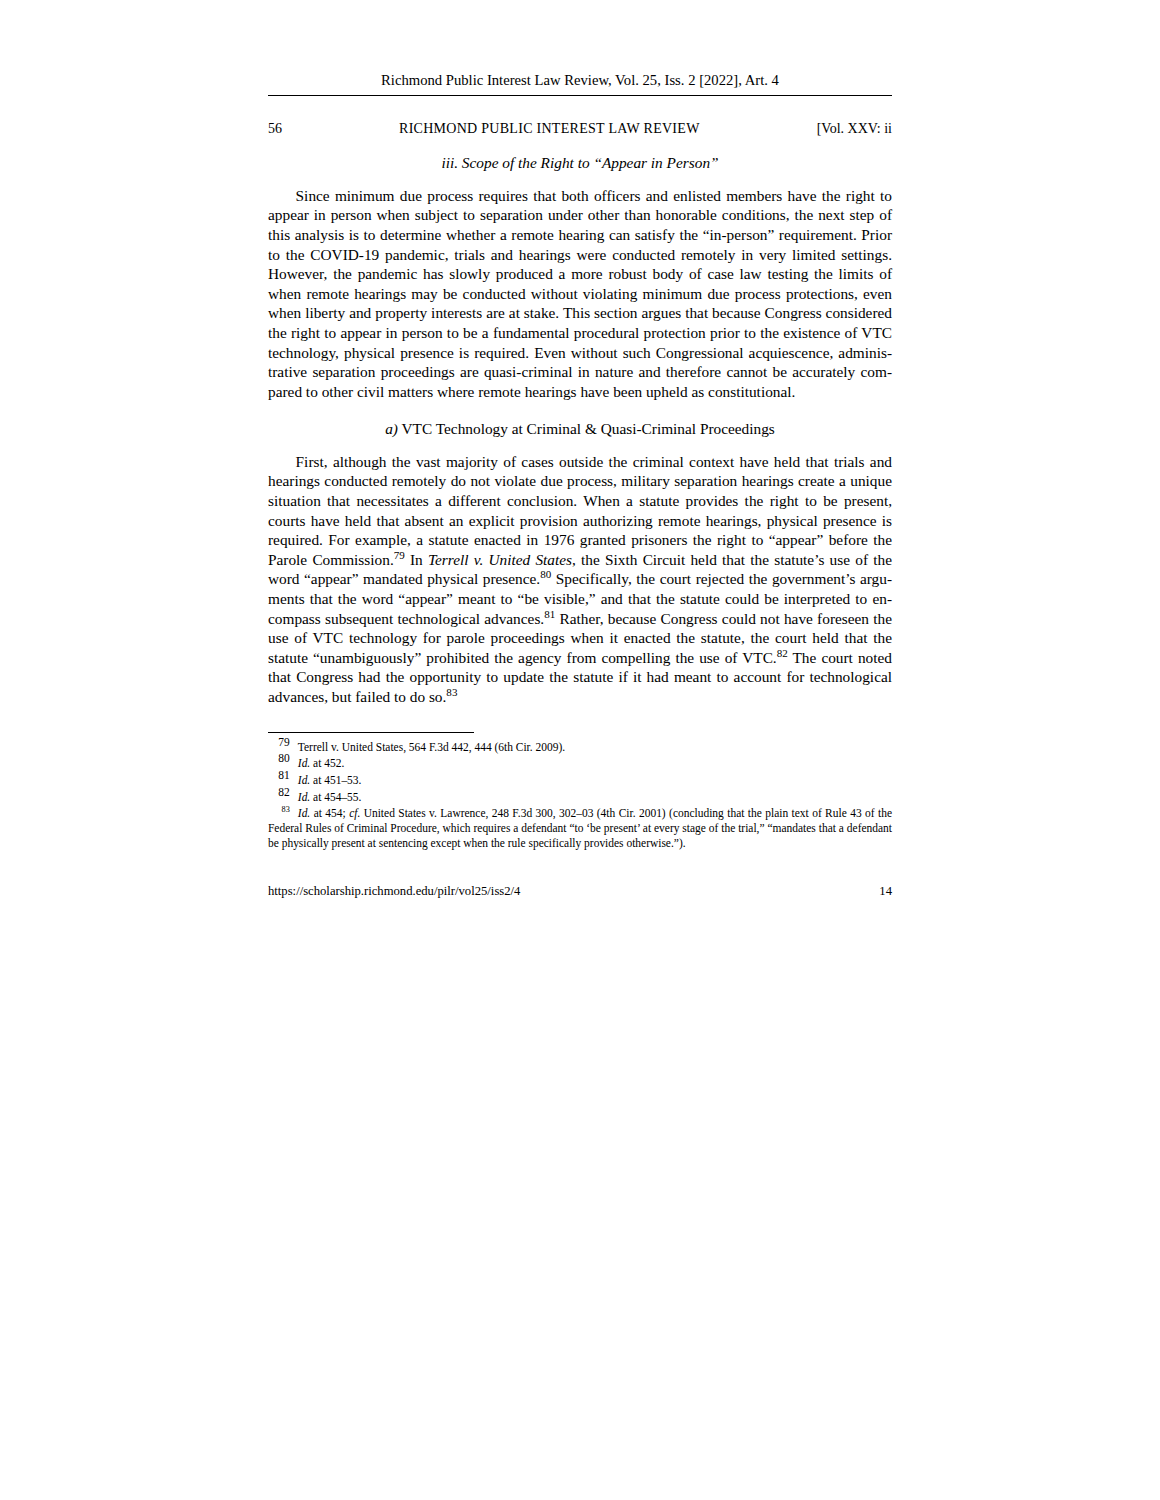Richmond Public Interest Law Review, Vol. 25, Iss. 2 [2022], Art. 4
56 RICHMOND PUBLIC INTEREST LAW REVIEW [Vol. XXV: ii
iii. Scope of the Right to “Appear in Person”
Since minimum due process requires that both officers and enlisted members have the right to appear in person when subject to separation under other than honorable conditions, the next step of this analysis is to determine whether a remote hearing can satisfy the “in-person” requirement. Prior to the COVID-19 pandemic, trials and hearings were conducted remotely in very limited settings. However, the pandemic has slowly produced a more robust body of case law testing the limits of when remote hearings may be conducted without violating minimum due process protections, even when liberty and property interests are at stake. This section argues that because Congress considered the right to appear in person to be a fundamental procedural protection prior to the existence of VTC technology, physical presence is required. Even without such Congressional acquiescence, administrative separation proceedings are quasi-criminal in nature and therefore cannot be accurately compared to other civil matters where remote hearings have been upheld as constitutional.
a) VTC Technology at Criminal & Quasi-Criminal Proceedings
First, although the vast majority of cases outside the criminal context have held that trials and hearings conducted remotely do not violate due process, military separation hearings create a unique situation that necessitates a different conclusion. When a statute provides the right to be present, courts have held that absent an explicit provision authorizing remote hearings, physical presence is required. For example, a statute enacted in 1976 granted prisoners the right to “appear” before the Parole Commission.79 In Terrell v. United States, the Sixth Circuit held that the statute’s use of the word “appear” mandated physical presence.80 Specifically, the court rejected the government’s arguments that the word “appear” meant to “be visible,” and that the statute could be interpreted to encompass subsequent technological advances.81 Rather, because Congress could not have foreseen the use of VTC technology for parole proceedings when it enacted the statute, the court held that the statute “unambiguously” prohibited the agency from compelling the use of VTC.82 The court noted that Congress had the opportunity to update the statute if it had meant to account for technological advances, but failed to do so.83
79
Terrell v. United States, 564 F.3d 442, 444 (6th Cir. 2009).
80
Id. at 452.
81
Id. at 451–53.
82
Id. at 454–55.
83 Id. at 454; cf. United States v. Lawrence, 248 F.3d 300, 302–03 (4th Cir. 2001) (concluding that the plain text of Rule 43 of the Federal Rules of Criminal Procedure, which requires a defendant “to ‘be present’ at every stage of the trial,” “mandates that a defendant be physically present at sentencing except when the rule specifically provides otherwise.”).
https://scholarship.richmond.edu/pilr/vol25/iss2/4 14